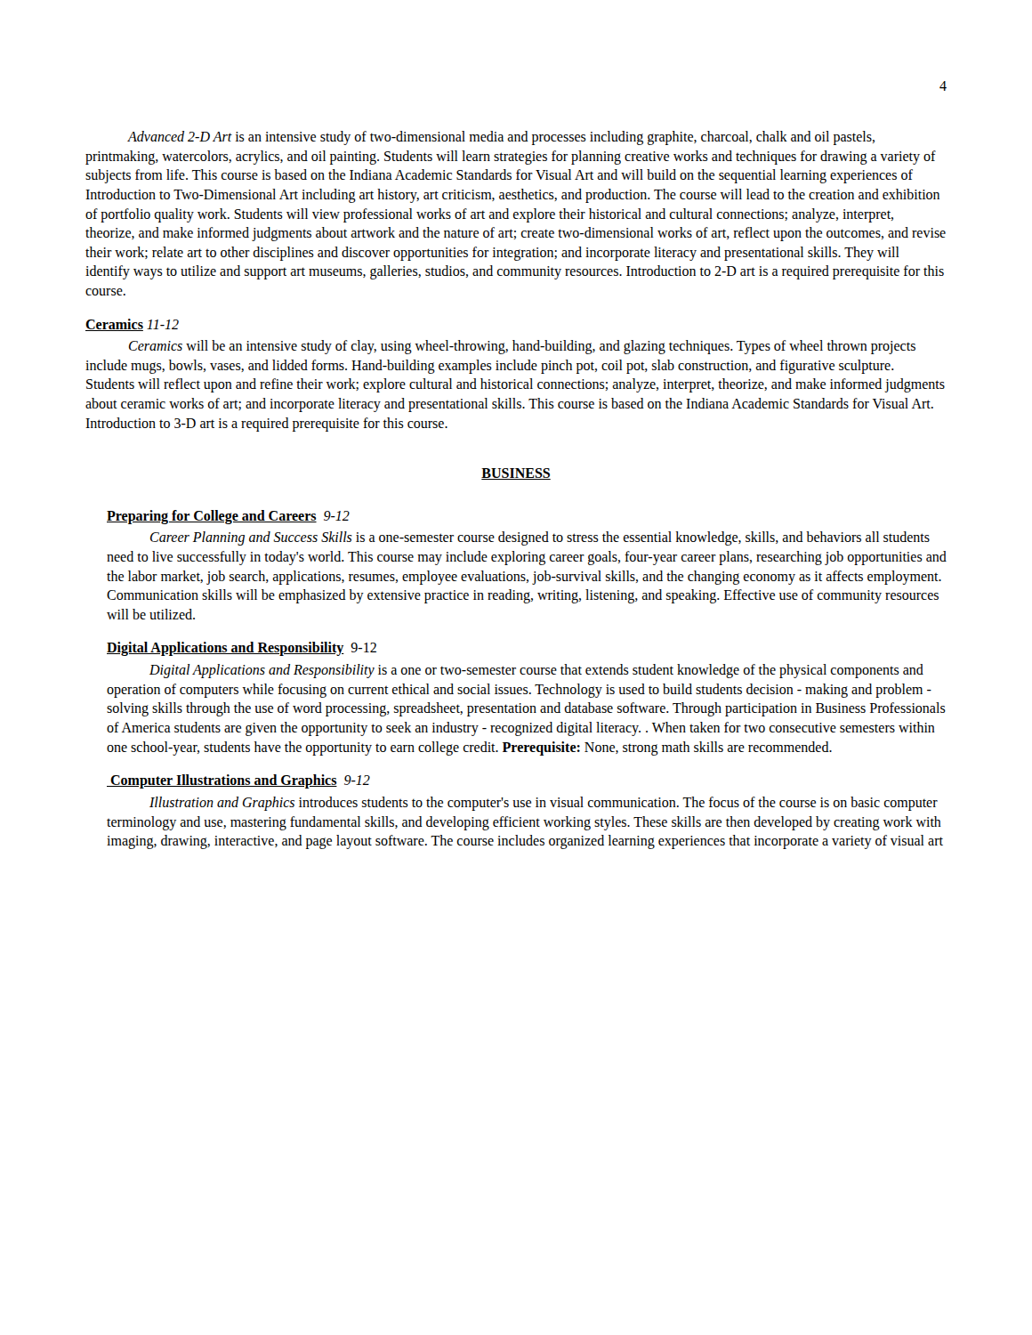4
Advanced 2-D Art is an intensive study of two-dimensional media and processes including graphite, charcoal, chalk and oil pastels, printmaking, watercolors, acrylics, and oil painting. Students will learn strategies for planning creative works and techniques for drawing a variety of subjects from life. This course is based on the Indiana Academic Standards for Visual Art and will build on the sequential learning experiences of Introduction to Two-Dimensional Art including art history, art criticism, aesthetics, and production. The course will lead to the creation and exhibition of portfolio quality work. Students will view professional works of art and explore their historical and cultural connections; analyze, interpret, theorize, and make informed judgments about artwork and the nature of art; create two-dimensional works of art, reflect upon the outcomes, and revise their work; relate art to other disciplines and discover opportunities for integration; and incorporate literacy and presentational skills. They will identify ways to utilize and support art museums, galleries, studios, and community resources. Introduction to 2-D art is a required prerequisite for this course.
Ceramics 11-12
Ceramics will be an intensive study of clay, using wheel-throwing, hand-building, and glazing techniques. Types of wheel thrown projects include mugs, bowls, vases, and lidded forms. Hand-building examples include pinch pot, coil pot, slab construction, and figurative sculpture. Students will reflect upon and refine their work; explore cultural and historical connections; analyze, interpret, theorize, and make informed judgments about ceramic works of art; and incorporate literacy and presentational skills. This course is based on the Indiana Academic Standards for Visual Art. Introduction to 3-D art is a required prerequisite for this course.
BUSINESS
Preparing for College and Careers 9-12
Career Planning and Success Skills is a one-semester course designed to stress the essential knowledge, skills, and behaviors all students need to live successfully in today's world. This course may include exploring career goals, four-year career plans, researching job opportunities and the labor market, job search, applications, resumes, employee evaluations, job-survival skills, and the changing economy as it affects employment. Communication skills will be emphasized by extensive practice in reading, writing, listening, and speaking. Effective use of community resources will be utilized.
Digital Applications and Responsibility 9-12
Digital Applications and Responsibility is a one or two-semester course that extends student knowledge of the physical components and operation of computers while focusing on current ethical and social issues. Technology is used to build students decision - making and problem - solving skills through the use of word processing, spreadsheet, presentation and database software. Through participation in Business Professionals of America students are given the opportunity to seek an industry - recognized digital literacy. . When taken for two consecutive semesters within one school-year, students have the opportunity to earn college credit. Prerequisite: None, strong math skills are recommended.
Computer Illustrations and Graphics 9-12
Illustration and Graphics introduces students to the computer's use in visual communication. The focus of the course is on basic computer terminology and use, mastering fundamental skills, and developing efficient working styles. These skills are then developed by creating work with imaging, drawing, interactive, and page layout software. The course includes organized learning experiences that incorporate a variety of visual art